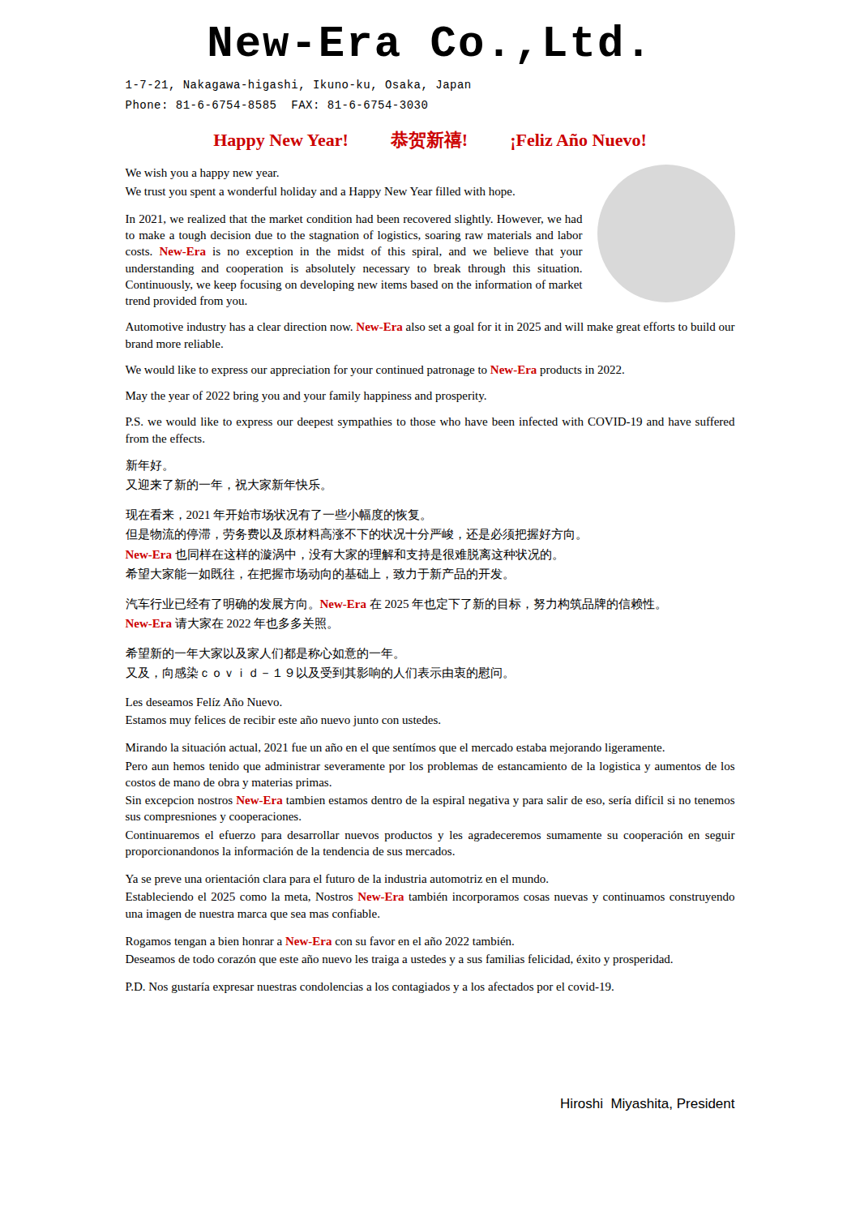New-Era Co.,Ltd.
1-7-21, Nakagawa-higashi, Ikuno-ku, Osaka, Japan
Phone: 81-6-6754-8585 FAX: 81-6-6754-3030
Happy New Year!恭贺新禧!¡Feliz Año Nuevo!
We wish you a happy new year.
We trust you spent a wonderful holiday and a Happy New Year filled with hope.
In 2021, we realized that the market condition had been recovered slightly. However, we had to make a tough decision due to the stagnation of logistics, soaring raw materials and labor costs. New-Era is no exception in the midst of this spiral, and we believe that your understanding and cooperation is absolutely necessary to break through this situation. Continuously, we keep focusing on developing new items based on the information of market trend provided from you.
Automotive industry has a clear direction now. New-Era also set a goal for it in 2025 and will make great efforts to build our brand more reliable.
We would like to express our appreciation for your continued patronage to New-Era products in 2022.
May the year of 2022 bring you and your family happiness and prosperity.
P.S. we would like to express our deepest sympathies to those who have been infected with COVID-19 and have suffered from the effects.
新年好。
又迎来了新的一年，祝大家新年快乐。
现在看来，2021 年开始市场状况有了一些小幅度的恢复。
但是物流的停滞，劳务费以及原材料高涨不下的状况十分严峻，还是必须把握好方向。
New-Era 也同样在这样的漩涡中，没有大家的理解和支持是很难脱离这种状况的。
希望大家能一如既往，在把握市场动向的基础上，致力于新产品的开发。
汽车行业已经有了明确的发展方向。New-Era 在 2025 年也定下了新的目标，努力构筑品牌的信赖性。
New-Era 请大家在 2022 年也多多关照。
希望新的一年大家以及家人们都是称心如意的一年。
又及，向感染ｃｏｖｉｄ－１９以及受到其影响的人们表示由衷的慰问。
Les deseamos Felíz Año Nuevo.
Estamos muy felices de recibir este año nuevo junto con ustedes.
Mirando la situación actual, 2021 fue un año en el que sentímos que el mercado estaba mejorando ligeramente.
Pero aun hemos tenido que administrar severamente por los problemas de estancamiento de la logistica y aumentos de los costos de mano de obra y materias primas.
Sin excepcion nostros New-Era tambien estamos dentro de la espiral negativa y para salir de eso, sería difícil si no tenemos sus compresniones y cooperaciones.
Continuaremos el efuerzo para desarrollar nuevos productos y les agradeceremos sumamente su cooperación en seguir proporcionandonos la información de la tendencia de sus mercados.
Ya se preve una orientación clara para el futuro de la industria automotriz en el mundo.
Estableciendo el 2025 como la meta, Nostros New-Era también incorporamos cosas nuevas y continuamos construyendo una imagen de nuestra marca que sea mas confiable.
Rogamos tengan a bien honrar a New-Era con su favor en el año 2022 también.
Deseamos de todo corazón que este año nuevo les traiga a ustedes y a sus familias felicidad, éxito y prosperidad.
P.D. Nos gustaría expresar nuestras condolencias a los contagiados y a los afectados por el covid-19.
Hiroshi Miyashita, President